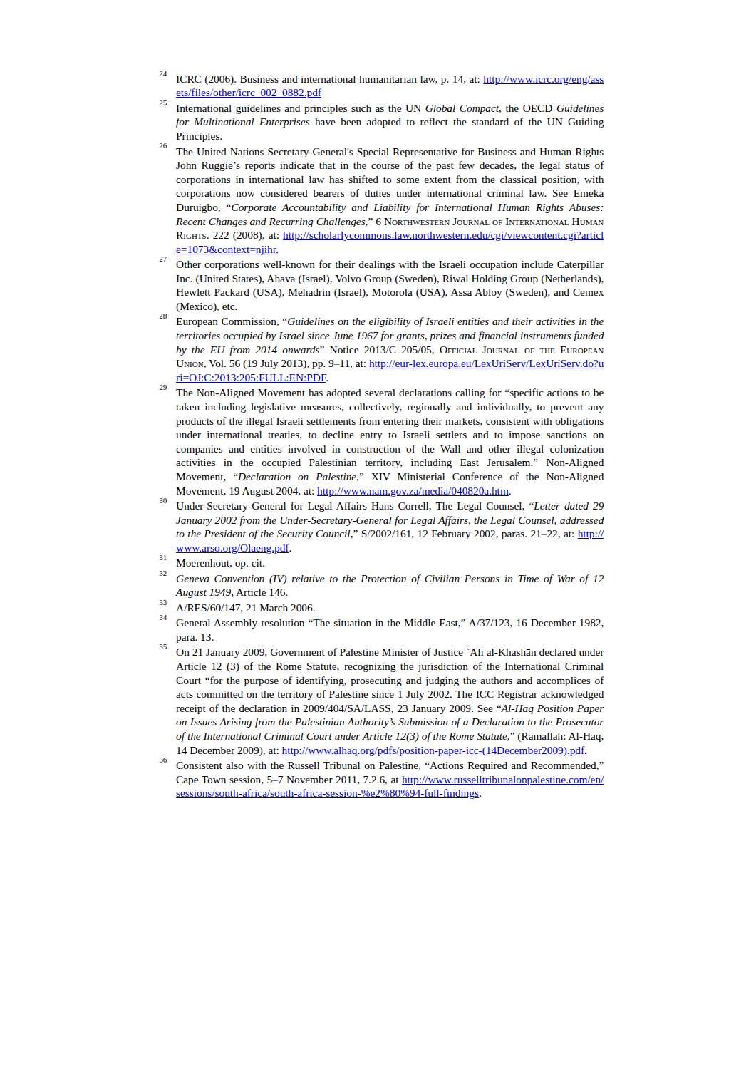24 ICRC (2006). Business and international humanitarian law, p. 14, at: http://www.icrc.org/eng/assets/files/other/icrc_002_0882.pdf
25 International guidelines and principles such as the UN Global Compact, the OECD Guidelines for Multinational Enterprises have been adopted to reflect the standard of the UN Guiding Principles.
26 The United Nations Secretary-General's Special Representative for Business and Human Rights John Ruggie’s reports indicate that in the course of the past few decades, the legal status of corporations in international law has shifted to some extent from the classical position, with corporations now considered bearers of duties under international criminal law. See Emeka Duruigbo, “Corporate Accountability and Liability for International Human Rights Abuses: Recent Changes and Recurring Challenges,” 6 Northwestern Journal of International Human Rights. 222 (2008), at: http://scholarlycommons.law.northwestern.edu/cgi/viewcontent.cgi?article=1073&context=njihr.
27 Other corporations well-known for their dealings with the Israeli occupation include Caterpillar Inc. (United States), Ahava (Israel), Volvo Group (Sweden), Riwal Holding Group (Netherlands), Hewlett Packard (USA), Mehadrin (Israel), Motorola (USA), Assa Abloy (Sweden), and Cemex (Mexico), etc.
28 European Commission, “Guidelines on the eligibility of Israeli entities and their activities in the territories occupied by Israel since June 1967 for grants, prizes and financial instruments funded by the EU from 2014 onwards” Notice 2013/C 205/05, Official Journal of the European Union, Vol. 56 (19 July 2013), pp. 9–11, at: http://eur-lex.europa.eu/LexUriServ/LexUriServ.do?uri=OJ:C:2013:205:FULL:EN:PDF.
29 The Non-Aligned Movement has adopted several declarations calling for “specific actions to be taken including legislative measures, collectively, regionally and individually, to prevent any products of the illegal Israeli settlements from entering their markets, consistent with obligations under international treaties, to decline entry to Israeli settlers and to impose sanctions on companies and entities involved in construction of the Wall and other illegal colonization activities in the occupied Palestinian territory, including East Jerusalem.” Non-Aligned Movement, “Declaration on Palestine,” XIV Ministerial Conference of the Non-Aligned Movement, 19 August 2004, at: http://www.nam.gov.za/media/040820a.htm.
30 Under-Secretary-General for Legal Affairs Hans Correll, The Legal Counsel, “Letter dated 29 January 2002 from the Under-Secretary-General for Legal Affairs, the Legal Counsel, addressed to the President of the Security Council,” S/2002/161, 12 February 2002, paras. 21–22, at: http://www.arso.org/Olaeng.pdf.
31 Moerenhout, op. cit.
32 Geneva Convention (IV) relative to the Protection of Civilian Persons in Time of War of 12 August 1949, Article 146.
33 A/RES/60/147, 21 March 2006.
34 General Assembly resolution “The situation in the Middle East,” A/37/123, 16 December 1982, para. 13.
35 On 21 January 2009, Government of Palestine Minister of Justice `Ali al-Khashān declared under Article 12 (3) of the Rome Statute, recognizing the jurisdiction of the International Criminal Court “for the purpose of identifying, prosecuting and judging the authors and accomplices of acts committed on the territory of Palestine since 1 July 2002. The ICC Registrar acknowledged receipt of the declaration in 2009/404/SA/LASS, 23 January 2009. See “Al-Haq Position Paper on Issues Arising from the Palestinian Authority’s Submission of a Declaration to the Prosecutor of the International Criminal Court under Article 12(3) of the Rome Statute,” (Ramallah: Al-Haq, 14 December 2009), at: http://www.alhaq.org/pdfs/position-paper-icc-(14December2009).pdf.
36 Consistent also with the Russell Tribunal on Palestine, “Actions Required and Recommended,” Cape Town session, 5–7 November 2011, 7.2.6, at http://www.russelltribunalonpalestine.com/en/sessions/south-africa/south-africa-session-%e2%80%94-full-findings,